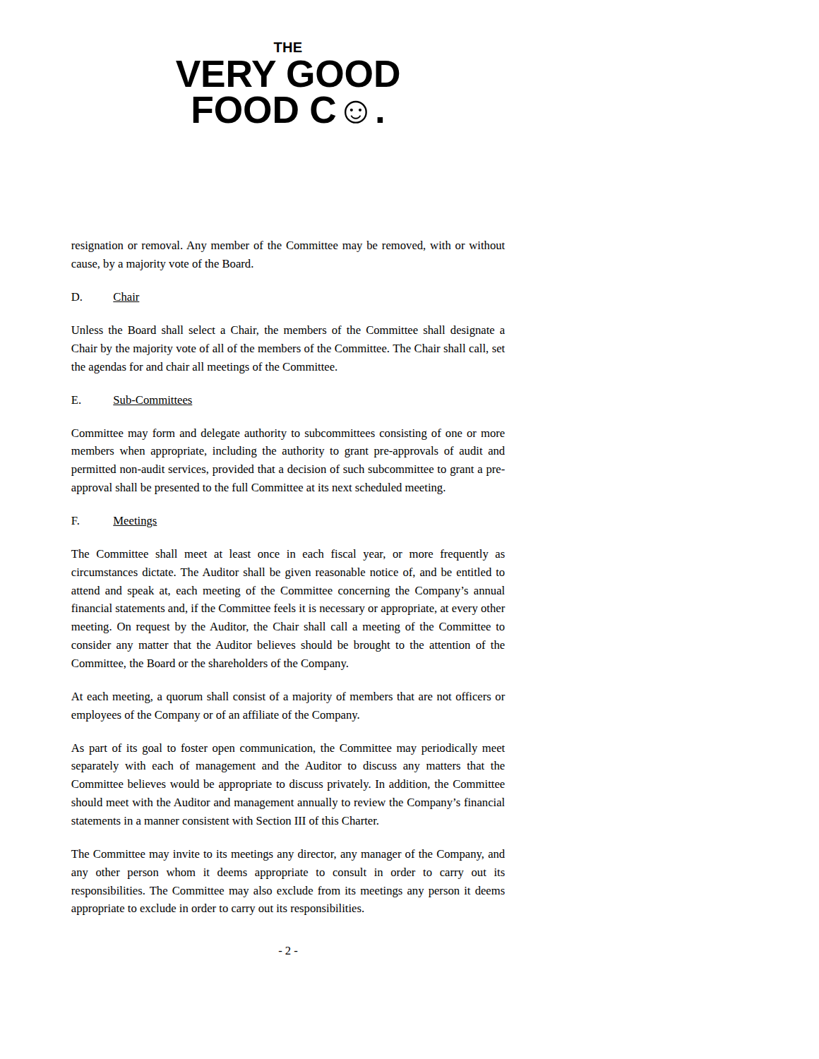THE VERY GOOD FOOD C☺.
resignation or removal. Any member of the Committee may be removed, with or without cause, by a majority vote of the Board.
D. Chair
Unless the Board shall select a Chair, the members of the Committee shall designate a Chair by the majority vote of all of the members of the Committee. The Chair shall call, set the agendas for and chair all meetings of the Committee.
E. Sub-Committees
Committee may form and delegate authority to subcommittees consisting of one or more members when appropriate, including the authority to grant pre-approvals of audit and permitted non-audit services, provided that a decision of such subcommittee to grant a pre-approval shall be presented to the full Committee at its next scheduled meeting.
F. Meetings
The Committee shall meet at least once in each fiscal year, or more frequently as circumstances dictate. The Auditor shall be given reasonable notice of, and be entitled to attend and speak at, each meeting of the Committee concerning the Company’s annual financial statements and, if the Committee feels it is necessary or appropriate, at every other meeting. On request by the Auditor, the Chair shall call a meeting of the Committee to consider any matter that the Auditor believes should be brought to the attention of the Committee, the Board or the shareholders of the Company.
At each meeting, a quorum shall consist of a majority of members that are not officers or employees of the Company or of an affiliate of the Company.
As part of its goal to foster open communication, the Committee may periodically meet separately with each of management and the Auditor to discuss any matters that the Committee believes would be appropriate to discuss privately. In addition, the Committee should meet with the Auditor and management annually to review the Company’s financial statements in a manner consistent with Section III of this Charter.
The Committee may invite to its meetings any director, any manager of the Company, and any other person whom it deems appropriate to consult in order to carry out its responsibilities. The Committee may also exclude from its meetings any person it deems appropriate to exclude in order to carry out its responsibilities.
- 2 -